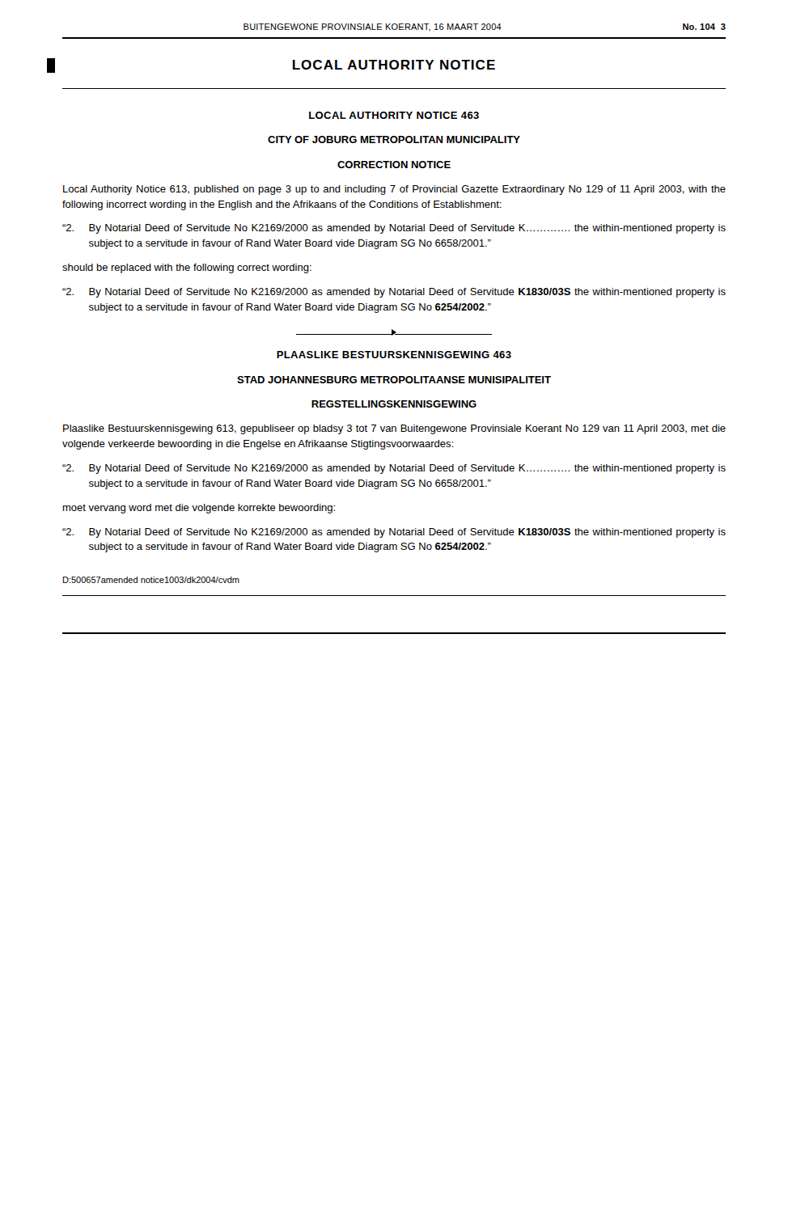BUITENGEWONE PROVINSIALE KOERANT, 16 MAART 2004
No. 104 3
LOCAL AUTHORITY NOTICE
LOCAL AUTHORITY NOTICE 463
CITY OF JOBURG METROPOLITAN MUNICIPALITY
CORRECTION NOTICE
Local Authority Notice 613, published on page 3 up to and including 7 of Provincial Gazette Extraordinary No 129 of 11 April 2003, with the following incorrect wording in the English and the Afrikaans of the Conditions of Establishment:
“2.
By Notarial Deed of Servitude No K2169/2000 as amended by Notarial Deed of Servitude K…………. the within-mentioned property is subject to a servitude in favour of Rand Water Board vide Diagram SG No 6658/2001.”
should be replaced with the following correct wording:
“2.
By Notarial Deed of Servitude No K2169/2000 as amended by Notarial Deed of Servitude K1830/03S the within-mentioned property is subject to a servitude in favour of Rand Water Board vide Diagram SG No 6254/2002.”
PLAASLIKE BESTUURSKENNISGEWING 463
STAD JOHANNESBURG METROPOLITAANSE MUNISIPALITEIT
REGSTELLINGSKENNISGEWING
Plaaslike Bestuurskennisgewing 613, gepubliseer op bladsy 3 tot 7 van Buitengewone Provinsiale Koerant No 129 van 11 April 2003, met die volgende verkeerde bewoording in die Engelse en Afrikaanse Stigtingsvoorwaardes:
“2.
By Notarial Deed of Servitude No K2169/2000 as amended by Notarial Deed of Servitude K…………. the within-mentioned property is subject to a servitude in favour of Rand Water Board vide Diagram SG No 6658/2001.”
moet vervang word met die volgende korrekte bewoording:
“2.
By Notarial Deed of Servitude No K2169/2000 as amended by Notarial Deed of Servitude K1830/03S the within-mentioned property is subject to a servitude in favour of Rand Water Board vide Diagram SG No 6254/2002.”
D:500657amended notice1003/dk2004/cvdm